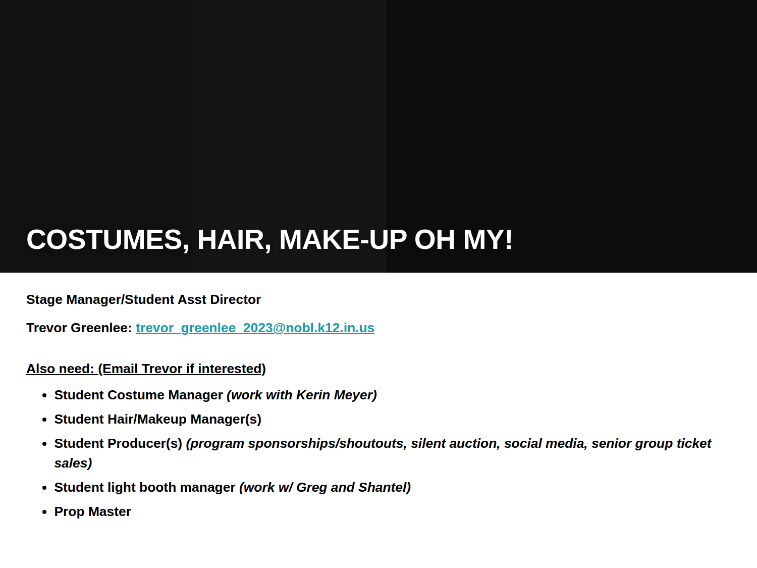COSTUMES, HAIR, MAKE-UP OH MY!
Stage Manager/Student Asst Director
Trevor Greenlee: trevor_greenlee_2023@nobl.k12.in.us
Also need: (Email Trevor if interested)
Student Costume Manager (work with Kerin Meyer)
Student Hair/Makeup Manager(s)
Student Producer(s) (program sponsorships/shoutouts, silent auction, social media, senior group ticket sales)
Student light booth manager (work w/ Greg and Shantel)
Prop Master